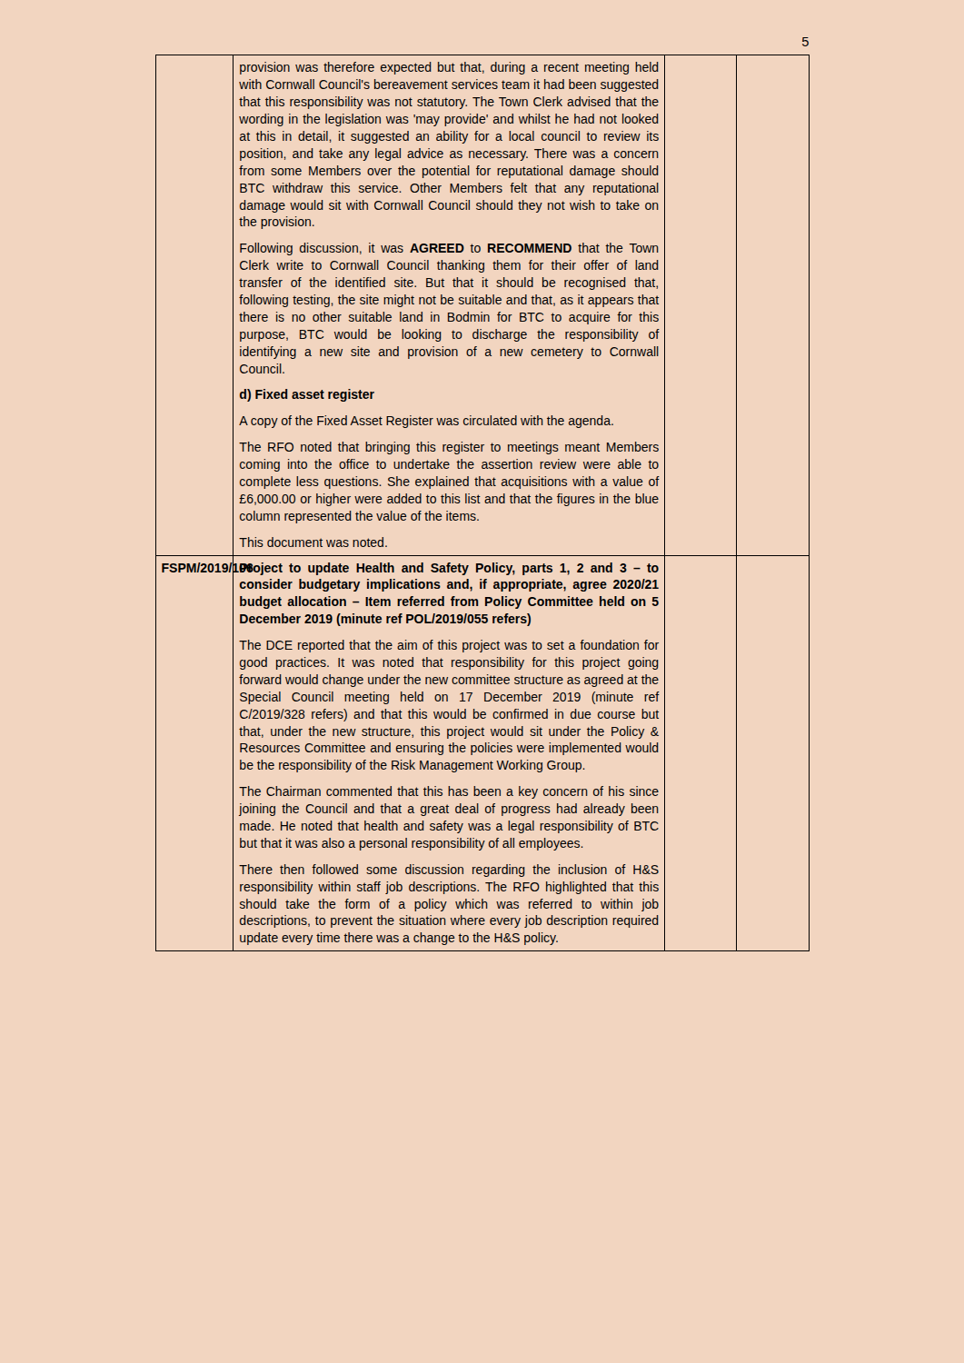5
| | provision was therefore expected but that, during a recent meeting held with Cornwall Council's bereavement services team it had been suggested that this responsibility was not statutory. The Town Clerk advised that the wording in the legislation was 'may provide' and whilst he had not looked at this in detail, it suggested an ability for a local council to review its position, and take any legal advice as necessary. There was a concern from some Members over the potential for reputational damage should BTC withdraw this service. Other Members felt that any reputational damage would sit with Cornwall Council should they not wish to take on the provision. Following discussion, it was AGREED to RECOMMEND that the Town Clerk write to Cornwall Council thanking them for their offer of land transfer of the identified site. But that it should be recognised that, following testing, the site might not be suitable and that, as it appears that there is no other suitable land in Bodmin for BTC to acquire for this purpose, BTC would be looking to discharge the responsibility of identifying a new site and provision of a new cemetery to Cornwall Council. d) Fixed asset register A copy of the Fixed Asset Register was circulated with the agenda. The RFO noted that bringing this register to meetings meant Members coming into the office to undertake the assertion review were able to complete less questions. She explained that acquisitions with a value of £6,000.00 or higher were added to this list and that the figures in the blue column represented the value of the items. This document was noted. | | |
| FSPM/2019/106 | Project to update Health and Safety Policy, parts 1, 2 and 3 – to consider budgetary implications and, if appropriate, agree 2020/21 budget allocation – Item referred from Policy Committee held on 5 December 2019 (minute ref POL/2019/055 refers) The DCE reported that the aim of this project was to set a foundation for good practices. It was noted that responsibility for this project going forward would change under the new committee structure as agreed at the Special Council meeting held on 17 December 2019 (minute ref C/2019/328 refers) and that this would be confirmed in due course but that, under the new structure, this project would sit under the Policy & Resources Committee and ensuring the policies were implemented would be the responsibility of the Risk Management Working Group. The Chairman commented that this has been a key concern of his since joining the Council and that a great deal of progress had already been made. He noted that health and safety was a legal responsibility of BTC but that it was also a personal responsibility of all employees. There then followed some discussion regarding the inclusion of H&S responsibility within staff job descriptions. The RFO highlighted that this should take the form of a policy which was referred to within job descriptions, to prevent the situation where every job description required update every time there was a change to the H&S policy. | | |